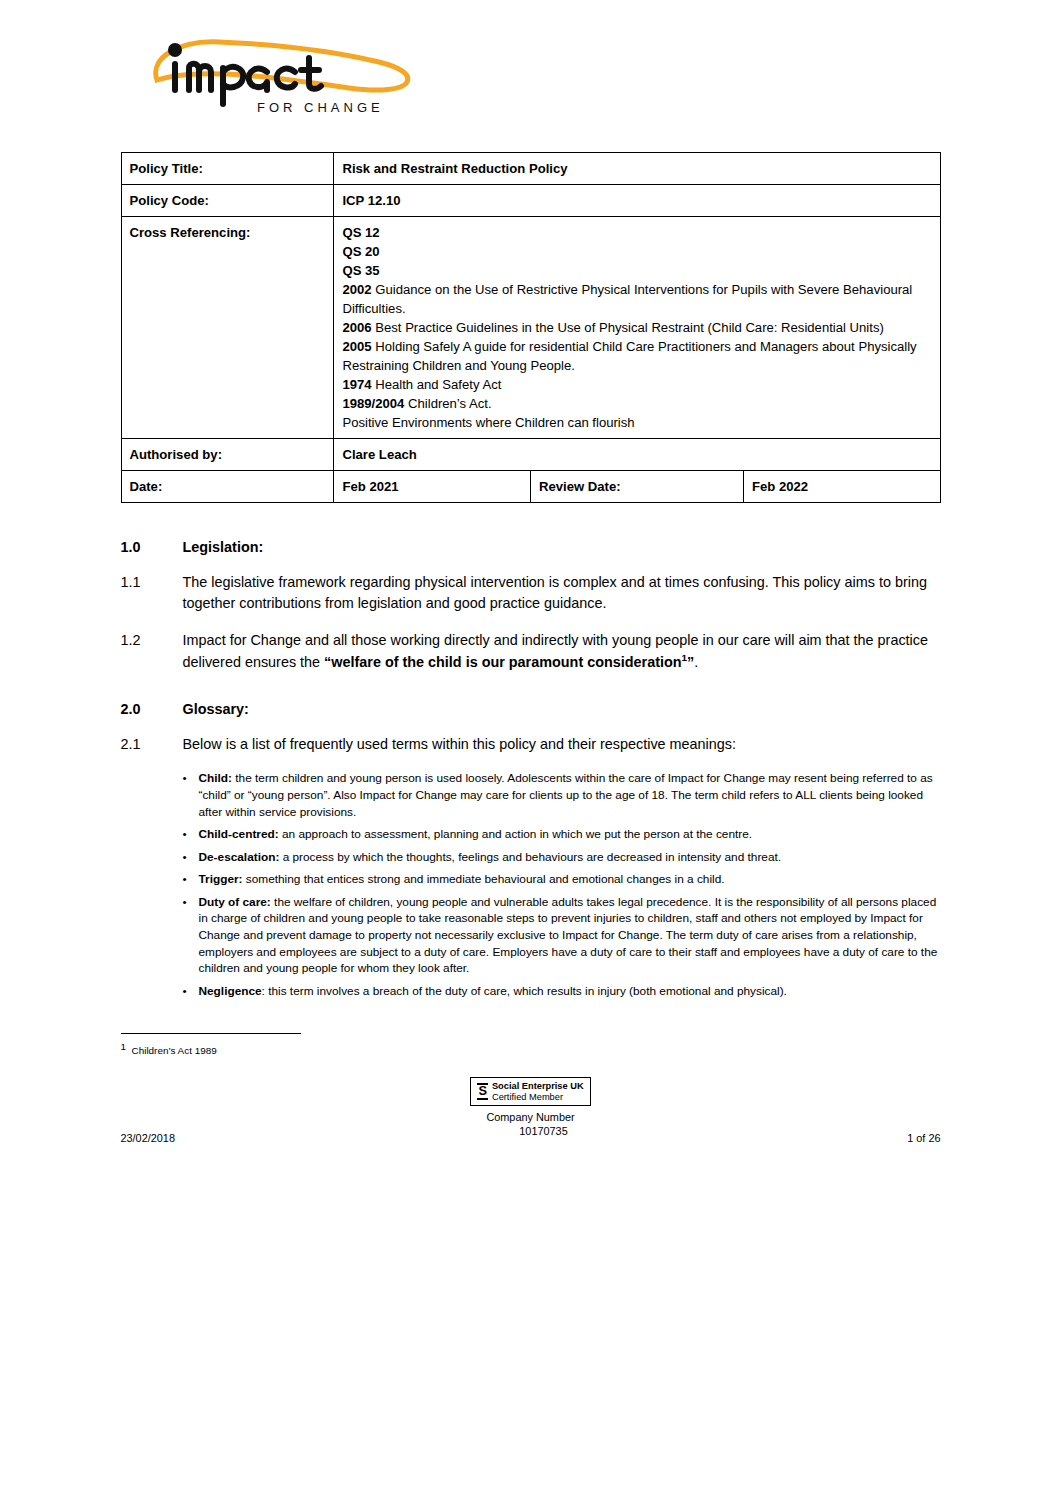FOR CHANGE
| Policy Title: | Risk and Restraint Reduction Policy |
| Policy Code: | ICP 12.10 |
| Cross Referencing: | QS 12 QS 20 QS 35 2002 Guidance on the Use of Restrictive Physical Interventions for Pupils with Severe Behavioural Difficulties. 2006 Best Practice Guidelines in the Use of Physical Restraint (Child Care: Residential Units) 2005 Holding Safely A guide for residential Child Care Practitioners and Managers about Physically Restraining Children and Young People. 1974 Health and Safety Act 1989/2004 Children’s Act. Positive Environments where Children can flourish |
| Authorised by: | Clare Leach |
| Date: | Feb 2021 | Review Date: | Feb 2022 |
1.0 Legislation:
1.1 The legislative framework regarding physical intervention is complex and at times confusing. This policy aims to bring together contributions from legislation and good practice guidance.
1.2 Impact for Change and all those working directly and indirectly with young people in our care will aim that the practice delivered ensures the “welfare of the child is our paramount consideration1”.
2.0 Glossary:
2.1 Below is a list of frequently used terms within this policy and their respective meanings:
Child: the term children and young person is used loosely. Adolescents within the care of Impact for Change may resent being referred to as “child” or “young person”. Also Impact for Change may care for clients up to the age of 18. The term child refers to ALL clients being looked after within service provisions.
Child-centred: an approach to assessment, planning and action in which we put the person at the centre.
De-escalation: a process by which the thoughts, feelings and behaviours are decreased in intensity and threat.
Trigger: something that entices strong and immediate behavioural and emotional changes in a child.
Duty of care: the welfare of children, young people and vulnerable adults takes legal precedence. It is the responsibility of all persons placed in charge of children and young people to take reasonable steps to prevent injuries to children, staff and others not employed by Impact for Change and prevent damage to property not necessarily exclusive to Impact for Change. The term duty of care arises from a relationship, employers and employees are subject to a duty of care. Employers have a duty of care to their staff and employees have a duty of care to the children and young people for whom they look after.
Negligence: this term involves a breach of the duty of care, which results in injury (both emotional and physical).
1 Children’s Act 1989
SSocial Enterprise UKCertified Member
Company Number
10170735
23/02/2018
1 of 26